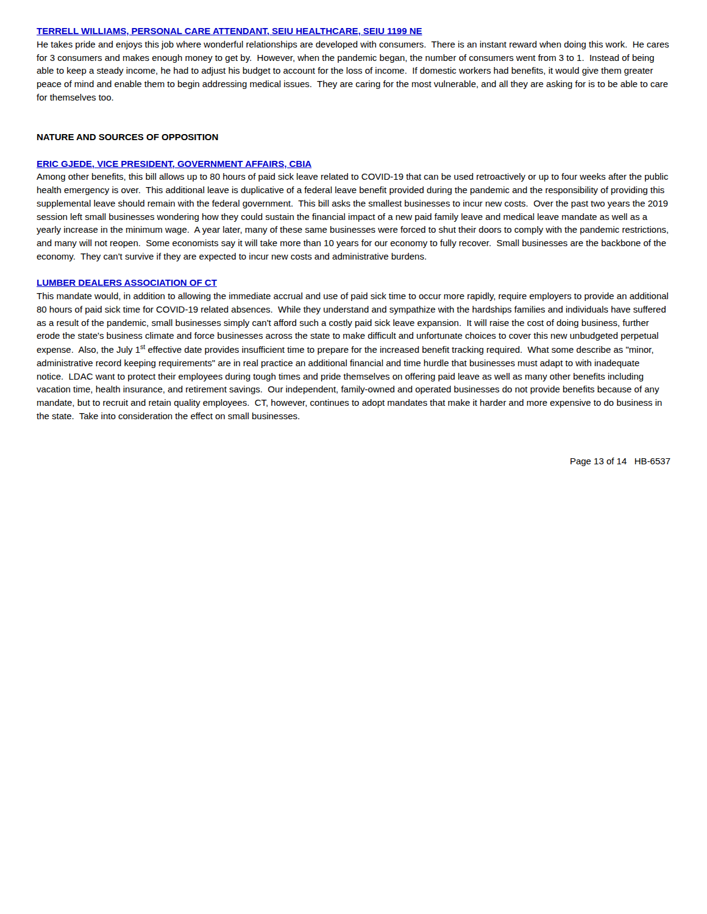TERRELL WILLIAMS, PERSONAL CARE ATTENDANT, SEIU HEALTHCARE, SEIU 1199 NE
He takes pride and enjoys this job where wonderful relationships are developed with consumers. There is an instant reward when doing this work. He cares for 3 consumers and makes enough money to get by. However, when the pandemic began, the number of consumers went from 3 to 1. Instead of being able to keep a steady income, he had to adjust his budget to account for the loss of income. If domestic workers had benefits, it would give them greater peace of mind and enable them to begin addressing medical issues. They are caring for the most vulnerable, and all they are asking for is to be able to care for themselves too.
NATURE AND SOURCES OF OPPOSITION
ERIC GJEDE, VICE PRESIDENT, GOVERNMENT AFFAIRS, CBIA
Among other benefits, this bill allows up to 80 hours of paid sick leave related to COVID-19 that can be used retroactively or up to four weeks after the public health emergency is over. This additional leave is duplicative of a federal leave benefit provided during the pandemic and the responsibility of providing this supplemental leave should remain with the federal government. This bill asks the smallest businesses to incur new costs. Over the past two years the 2019 session left small businesses wondering how they could sustain the financial impact of a new paid family leave and medical leave mandate as well as a yearly increase in the minimum wage. A year later, many of these same businesses were forced to shut their doors to comply with the pandemic restrictions, and many will not reopen. Some economists say it will take more than 10 years for our economy to fully recover. Small businesses are the backbone of the economy. They can't survive if they are expected to incur new costs and administrative burdens.
LUMBER DEALERS ASSOCIATION OF CT
This mandate would, in addition to allowing the immediate accrual and use of paid sick time to occur more rapidly, require employers to provide an additional 80 hours of paid sick time for COVID-19 related absences. While they understand and sympathize with the hardships families and individuals have suffered as a result of the pandemic, small businesses simply can't afford such a costly paid sick leave expansion. It will raise the cost of doing business, further erode the state's business climate and force businesses across the state to make difficult and unfortunate choices to cover this new unbudgeted perpetual expense. Also, the July 1st effective date provides insufficient time to prepare for the increased benefit tracking required. What some describe as "minor, administrative record keeping requirements" are in real practice an additional financial and time hurdle that businesses must adapt to with inadequate notice. LDAC want to protect their employees during tough times and pride themselves on offering paid leave as well as many other benefits including vacation time, health insurance, and retirement savings. Our independent, family-owned and operated businesses do not provide benefits because of any mandate, but to recruit and retain quality employees. CT, however, continues to adopt mandates that make it harder and more expensive to do business in the state. Take into consideration the effect on small businesses.
Page 13 of 14 HB-6537